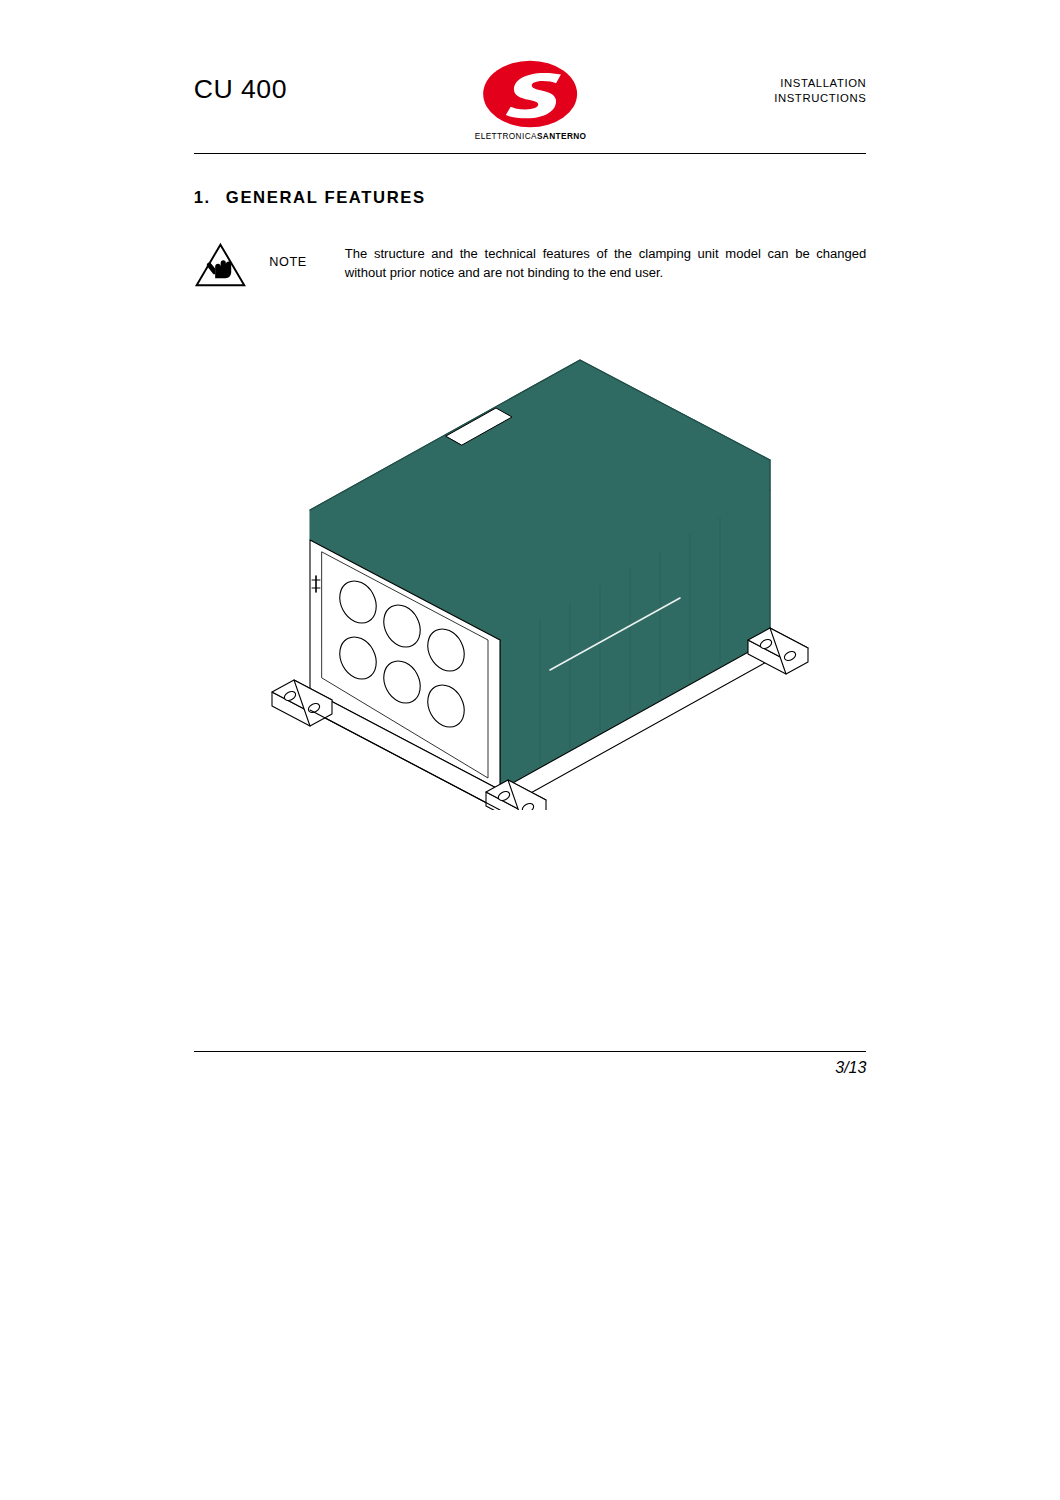CU 400
ELETTRONICASANTERNO
INSTALLATION
INSTRUCTIONS
1. GENERAL FEATURES
NOTE
The structure and the technical features of the clamping unit model can be changed without prior notice and are not binding to the end user.
3/13